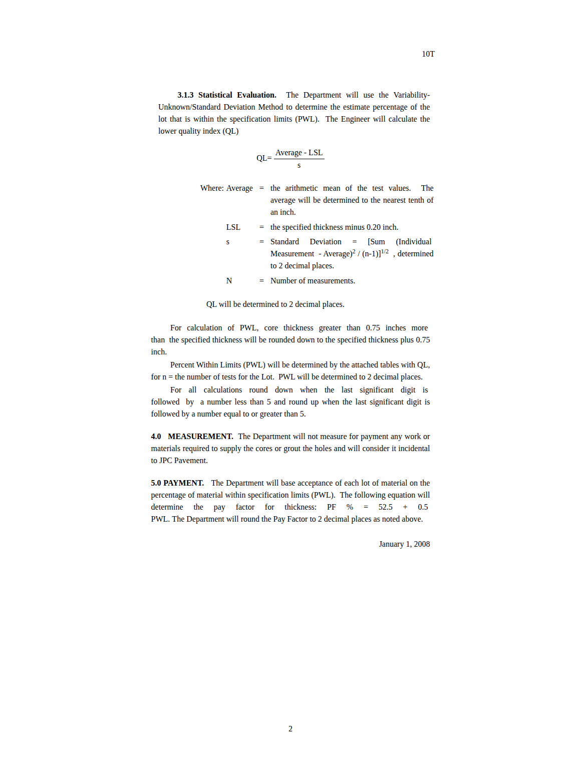10T
3.1.3 Statistical Evaluation. The Department will use the Variability-Unknown/Standard Deviation Method to determine the estimate percentage of the lot that is within the specification limits (PWL). The Engineer will calculate the lower quality index (QL)
QL= Average - LSL s
| Where: | Average | = | the arithmetic mean of the test values. The average will be determined to the nearest tenth of an inch. |
| | LSL | = | the specified thickness minus 0.20 inch. |
| | s | = | Standard Deviation = [Sum (Individual Measurement - Average) 2 / (n-1)] 1/2 , determined to 2 decimal places. |
| | N | = | Number of measurements. |
QL will be determined to 2 decimal places.
For calculation of PWL, core thickness greater than 0.75 inches more than the specified thickness will be rounded down to the specified thickness plus 0.75 inch.
Percent Within Limits (PWL) will be determined by the attached tables with QL, for n = the number of tests for the Lot. PWL will be determined to 2 decimal places.
For all calculations round down when the last significant digit is followed by a number less than 5 and round up when the last significant digit is followed by a number equal to or greater than 5.
4.0 MEASUREMENT. The Department will not measure for payment any work or materials required to supply the cores or grout the holes and will consider it incidental to JPC Pavement.
5.0 PAYMENT. The Department will base acceptance of each lot of material on the percentage of material within specification limits (PWL). The following equation will determine the pay factor for thickness: PF % = 52.5 + 0.5 PWL. The Department will round the Pay Factor to 2 decimal places as noted above.
January 1, 2008
2